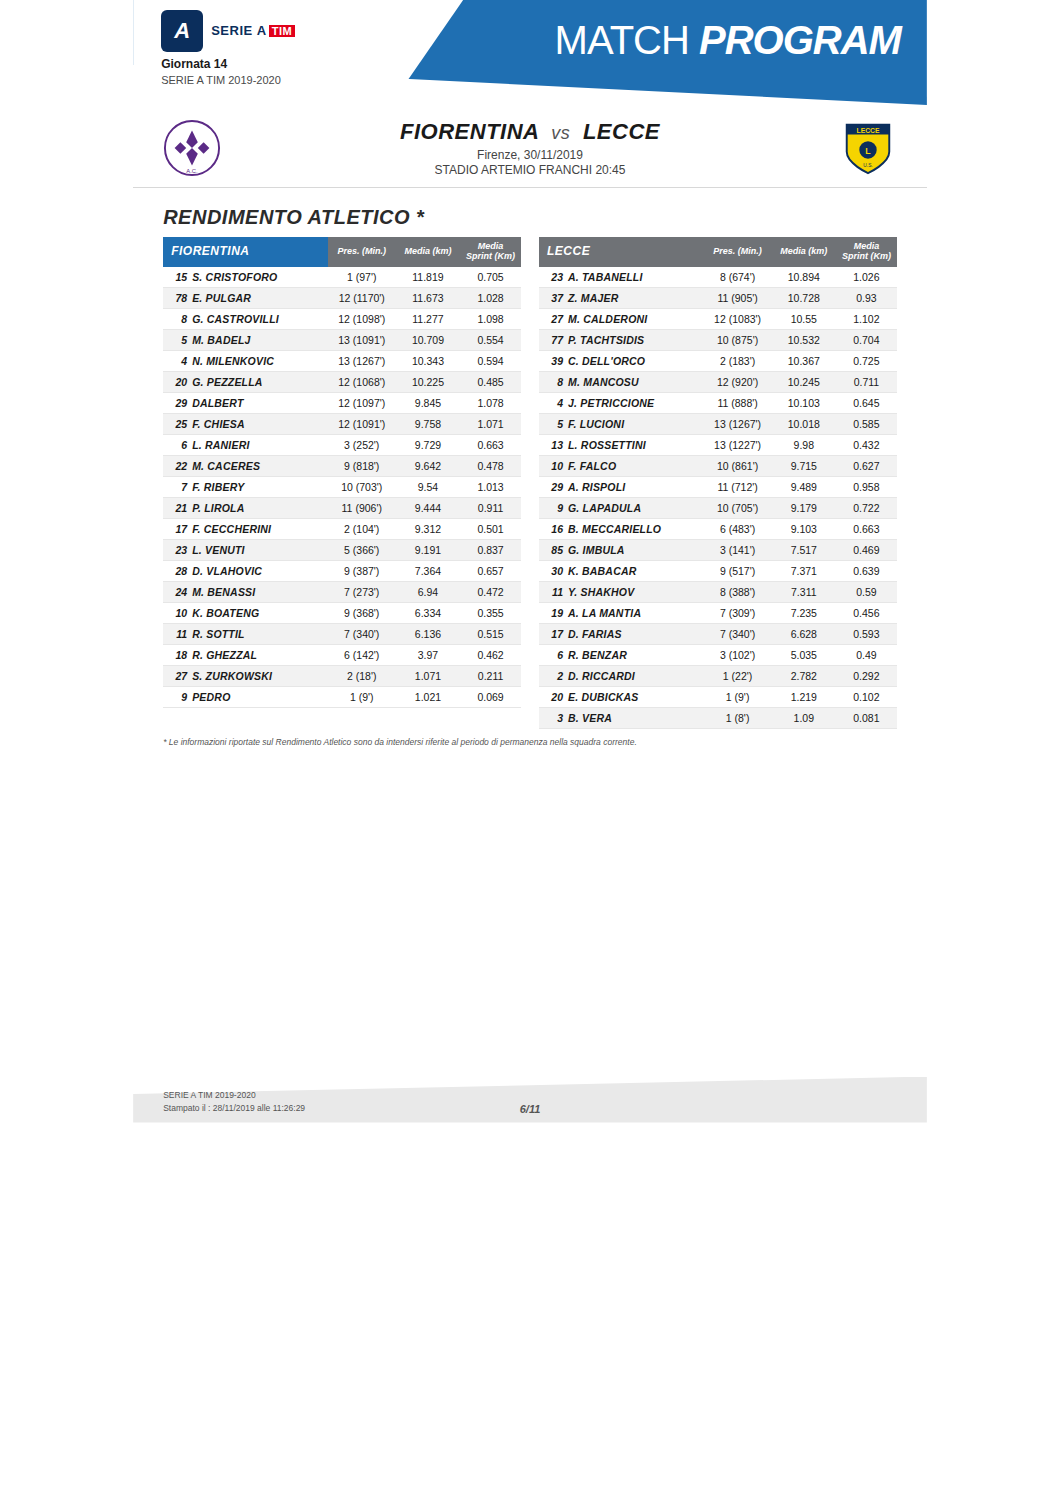SERIE ATIM
Giornata 14
SERIE A TIM 2019-2020
MATCH PROGRAM
A.C.
FIORENTINA vs LECCE
Firenze, 30/11/2019
STADIO ARTEMIO FRANCHI 20:45
LECCE L U.S.
RENDIMENTO ATLETICO *
| FIORENTINA | Pres. (Min.) | Media (km) | Media Sprint (Km) |
| --- | --- | --- | --- |
| 15 S. CRISTOFORO | 1 (97') | 11.819 | 0.705 |
| 78 E. PULGAR | 12 (1170') | 11.673 | 1.028 |
| 8 G. CASTROVILLI | 12 (1098') | 11.277 | 1.098 |
| 5 M. BADELJ | 13 (1091') | 10.709 | 0.554 |
| 4 N. MILENKOVIC | 13 (1267') | 10.343 | 0.594 |
| 20 G. PEZZELLA | 12 (1068') | 10.225 | 0.485 |
| 29 DALBERT | 12 (1097') | 9.845 | 1.078 |
| 25 F. CHIESA | 12 (1091') | 9.758 | 1.071 |
| 6 L. RANIERI | 3 (252') | 9.729 | 0.663 |
| 22 M. CACERES | 9 (818') | 9.642 | 0.478 |
| 7 F. RIBERY | 10 (703') | 9.54 | 1.013 |
| 21 P. LIROLA | 11 (906') | 9.444 | 0.911 |
| 17 F. CECCHERINI | 2 (104') | 9.312 | 0.501 |
| 23 L. VENUTI | 5 (366') | 9.191 | 0.837 |
| 28 D. VLAHOVIC | 9 (387') | 7.364 | 0.657 |
| 24 M. BENASSI | 7 (273') | 6.94 | 0.472 |
| 10 K. BOATENG | 9 (368') | 6.334 | 0.355 |
| 11 R. SOTTIL | 7 (340') | 6.136 | 0.515 |
| 18 R. GHEZZAL | 6 (142') | 3.97 | 0.462 |
| 27 S. ZURKOWSKI | 2 (18') | 1.071 | 0.211 |
| 9 PEDRO | 1 (9') | 1.021 | 0.069 |
| LECCE | Pres. (Min.) | Media (km) | Media Sprint (Km) |
| --- | --- | --- | --- |
| 23 A. TABANELLI | 8 (674') | 10.894 | 1.026 |
| 37 Z. MAJER | 11 (905') | 10.728 | 0.93 |
| 27 M. CALDERONI | 12 (1083') | 10.55 | 1.102 |
| 77 P. TACHTSIDIS | 10 (875') | 10.532 | 0.704 |
| 39 C. DELL'ORCO | 2 (183') | 10.367 | 0.725 |
| 8 M. MANCOSU | 12 (920') | 10.245 | 0.711 |
| 4 J. PETRICCIONE | 11 (888') | 10.103 | 0.645 |
| 5 F. LUCIONI | 13 (1267') | 10.018 | 0.585 |
| 13 L. ROSSETTINI | 13 (1227') | 9.98 | 0.432 |
| 10 F. FALCO | 10 (861') | 9.715 | 0.627 |
| 29 A. RISPOLI | 11 (712') | 9.489 | 0.958 |
| 9 G. LAPADULA | 10 (705') | 9.179 | 0.722 |
| 16 B. MECCARIELLO | 6 (483') | 9.103 | 0.663 |
| 85 G. IMBULA | 3 (141') | 7.517 | 0.469 |
| 30 K. BABACAR | 9 (517') | 7.371 | 0.639 |
| 11 Y. SHAKHOV | 8 (388') | 7.311 | 0.59 |
| 19 A. LA MANTIA | 7 (309') | 7.235 | 0.456 |
| 17 D. FARIAS | 7 (340') | 6.628 | 0.593 |
| 6 R. BENZAR | 3 (102') | 5.035 | 0.49 |
| 2 D. RICCARDI | 1 (22') | 2.782 | 0.292 |
| 20 E. DUBICKAS | 1 (9') | 1.219 | 0.102 |
| 3 B. VERA | 1 (8') | 1.09 | 0.081 |
* Le informazioni riportate sul Rendimento Atletico sono da intendersi riferite al periodo di permanenza nella squadra corrente.
SERIE A TIM 2019-2020
Stampato il : 28/11/2019 alle 11:26:29
6/11